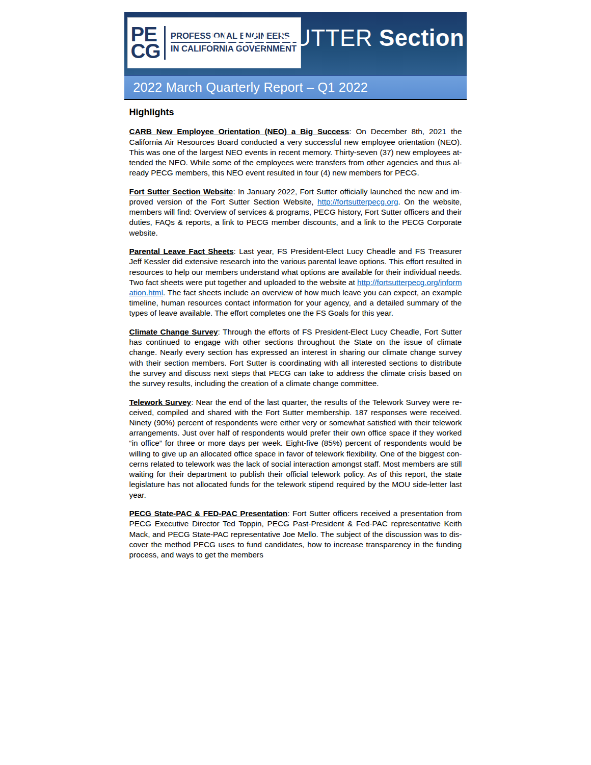PE CG
PROFESSIONAL ENGINEERS
IN CALIFORNIA GOVERNMENT
FORT SUTTER Section
2022 March Quarterly Report – Q1 2022
Highlights
CARB New Employee Orientation (NEO) a Big Success: On December 8th, 2021 the California Air Resources Board conducted a very successful new employee orientation (NEO). This was one of the largest NEO events in recent memory. Thirty-seven (37) new employees attended the NEO. While some of the employees were transfers from other agencies and thus already PECG members, this NEO event resulted in four (4) new members for PECG.
Fort Sutter Section Website: In January 2022, Fort Sutter officially launched the new and improved version of the Fort Sutter Section Website, http://fortsutterpecg.org. On the website, members will find: Overview of services & programs, PECG history, Fort Sutter officers and their duties, FAQs & reports, a link to PECG member discounts, and a link to the PECG Corporate website.
Parental Leave Fact Sheets: Last year, FS President-Elect Lucy Cheadle and FS Treasurer Jeff Kessler did extensive research into the various parental leave options. This effort resulted in resources to help our members understand what options are available for their individual needs. Two fact sheets were put together and uploaded to the website at http://fortsutterpecg.org/information.html. The fact sheets include an overview of how much leave you can expect, an example timeline, human resources contact information for your agency, and a detailed summary of the types of leave available. The effort completes one the FS Goals for this year.
Climate Change Survey: Through the efforts of FS President-Elect Lucy Cheadle, Fort Sutter has continued to engage with other sections throughout the State on the issue of climate change. Nearly every section has expressed an interest in sharing our climate change survey with their section members. Fort Sutter is coordinating with all interested sections to distribute the survey and discuss next steps that PECG can take to address the climate crisis based on the survey results, including the creation of a climate change committee.
Telework Survey: Near the end of the last quarter, the results of the Telework Survey were received, compiled and shared with the Fort Sutter membership. 187 responses were received. Ninety (90%) percent of respondents were either very or somewhat satisfied with their telework arrangements. Just over half of respondents would prefer their own office space if they worked “in office” for three or more days per week. Eight-five (85%) percent of respondents would be willing to give up an allocated office space in favor of telework flexibility. One of the biggest concerns related to telework was the lack of social interaction amongst staff. Most members are still waiting for their department to publish their official telework policy. As of this report, the state legislature has not allocated funds for the telework stipend required by the MOU side-letter last year.
PECG State-PAC & FED-PAC Presentation: Fort Sutter officers received a presentation from PECG Executive Director Ted Toppin, PECG Past-President & Fed-PAC representative Keith Mack, and PECG State-PAC representative Joe Mello. The subject of the discussion was to discover the method PECG uses to fund candidates, how to increase transparency in the funding process, and ways to get the members